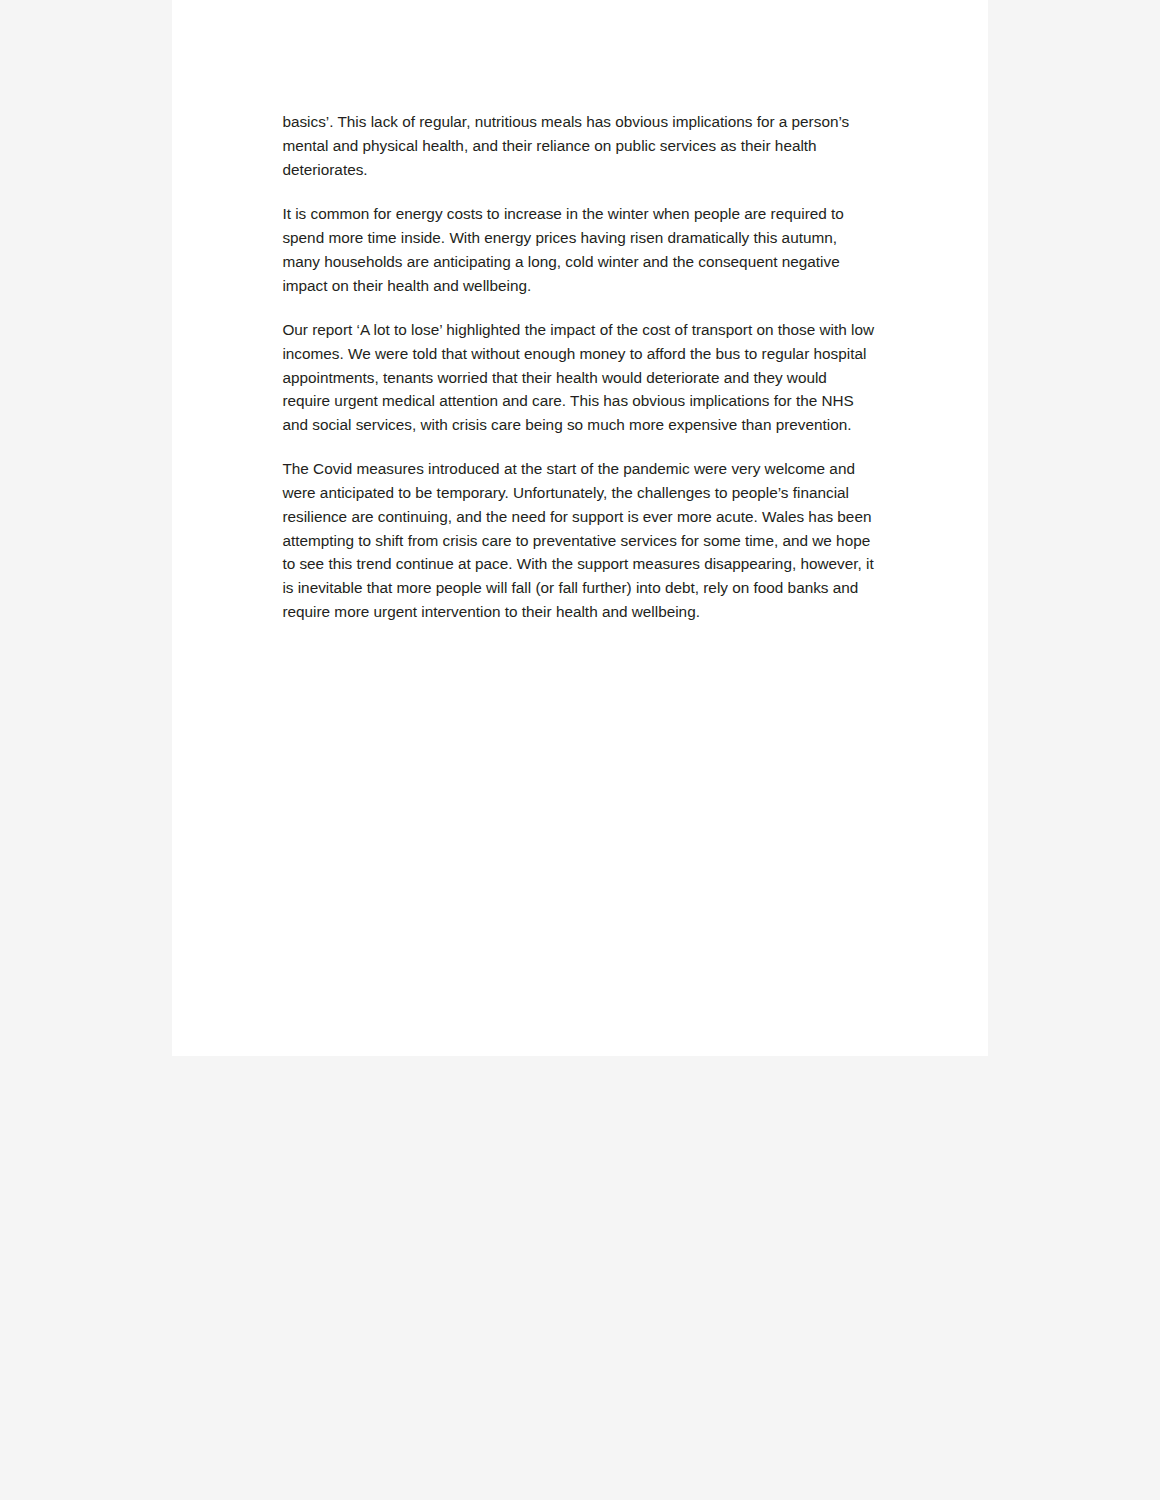basics’. This lack of regular, nutritious meals has obvious implications for a person’s mental and physical health, and their reliance on public services as their health deteriorates.
It is common for energy costs to increase in the winter when people are required to spend more time inside. With energy prices having risen dramatically this autumn, many households are anticipating a long, cold winter and the consequent negative impact on their health and wellbeing.
Our report ‘A lot to lose’ highlighted the impact of the cost of transport on those with low incomes. We were told that without enough money to afford the bus to regular hospital appointments, tenants worried that their health would deteriorate and they would require urgent medical attention and care. This has obvious implications for the NHS and social services, with crisis care being so much more expensive than prevention.
The Covid measures introduced at the start of the pandemic were very welcome and were anticipated to be temporary. Unfortunately, the challenges to people’s financial resilience are continuing, and the need for support is ever more acute. Wales has been attempting to shift from crisis care to preventative services for some time, and we hope to see this trend continue at pace. With the support measures disappearing, however, it is inevitable that more people will fall (or fall further) into debt, rely on food banks and require more urgent intervention to their health and wellbeing.